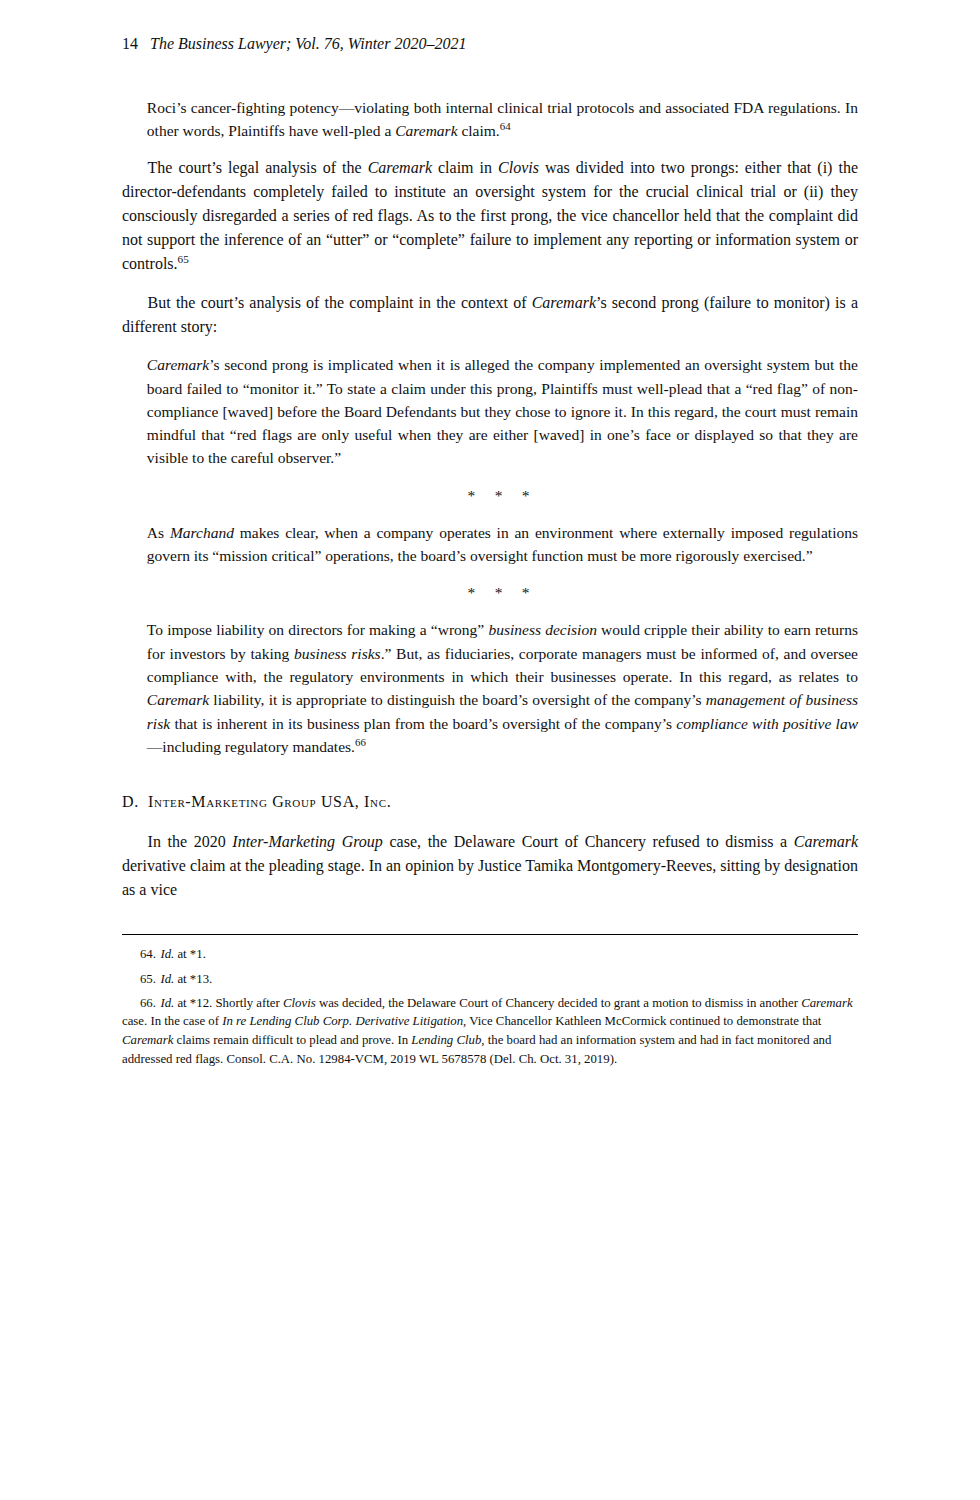14 The Business Lawyer; Vol. 76, Winter 2020–2021
Roci’s cancer-fighting potency—violating both internal clinical trial protocols and associated FDA regulations. In other words, Plaintiffs have well-pled a Caremark claim.64
The court’s legal analysis of the Caremark claim in Clovis was divided into two prongs: either that (i) the director-defendants completely failed to institute an oversight system for the crucial clinical trial or (ii) they consciously disregarded a series of red flags. As to the first prong, the vice chancellor held that the complaint did not support the inference of an “utter” or “complete” failure to implement any reporting or information system or controls.65
But the court’s analysis of the complaint in the context of Caremark’s second prong (failure to monitor) is a different story:
Caremark’s second prong is implicated when it is alleged the company implemented an oversight system but the board failed to “monitor it.” To state a claim under this prong, Plaintiffs must well-plead that a “red flag” of non-compliance [waved] before the Board Defendants but they chose to ignore it. In this regard, the court must remain mindful that “red flags are only useful when they are either [waved] in one’s face or displayed so that they are visible to the careful observer.”
* * *
As Marchand makes clear, when a company operates in an environment where externally imposed regulations govern its “mission critical” operations, the board’s oversight function must be more rigorously exercised.”
* * *
To impose liability on directors for making a “wrong” business decision would cripple their ability to earn returns for investors by taking business risks.” But, as fiduciaries, corporate managers must be informed of, and oversee compliance with, the regulatory environments in which their businesses operate. In this regard, as relates to Caremark liability, it is appropriate to distinguish the board’s oversight of the company’s management of business risk that is inherent in its business plan from the board’s oversight of the company’s compliance with positive law—including regulatory mandates.66
D. Inter-Marketing Group USA, Inc.
In the 2020 Inter-Marketing Group case, the Delaware Court of Chancery refused to dismiss a Caremark derivative claim at the pleading stage. In an opinion by Justice Tamika Montgomery-Reeves, sitting by designation as a vice
64. Id. at *1.
65. Id. at *13.
66. Id. at *12. Shortly after Clovis was decided, the Delaware Court of Chancery decided to grant a motion to dismiss in another Caremark case. In the case of In re Lending Club Corp. Derivative Litigation, Vice Chancellor Kathleen McCormick continued to demonstrate that Caremark claims remain difficult to plead and prove. In Lending Club, the board had an information system and had in fact monitored and addressed red flags. Consol. C.A. No. 12984-VCM, 2019 WL 5678578 (Del. Ch. Oct. 31, 2019).